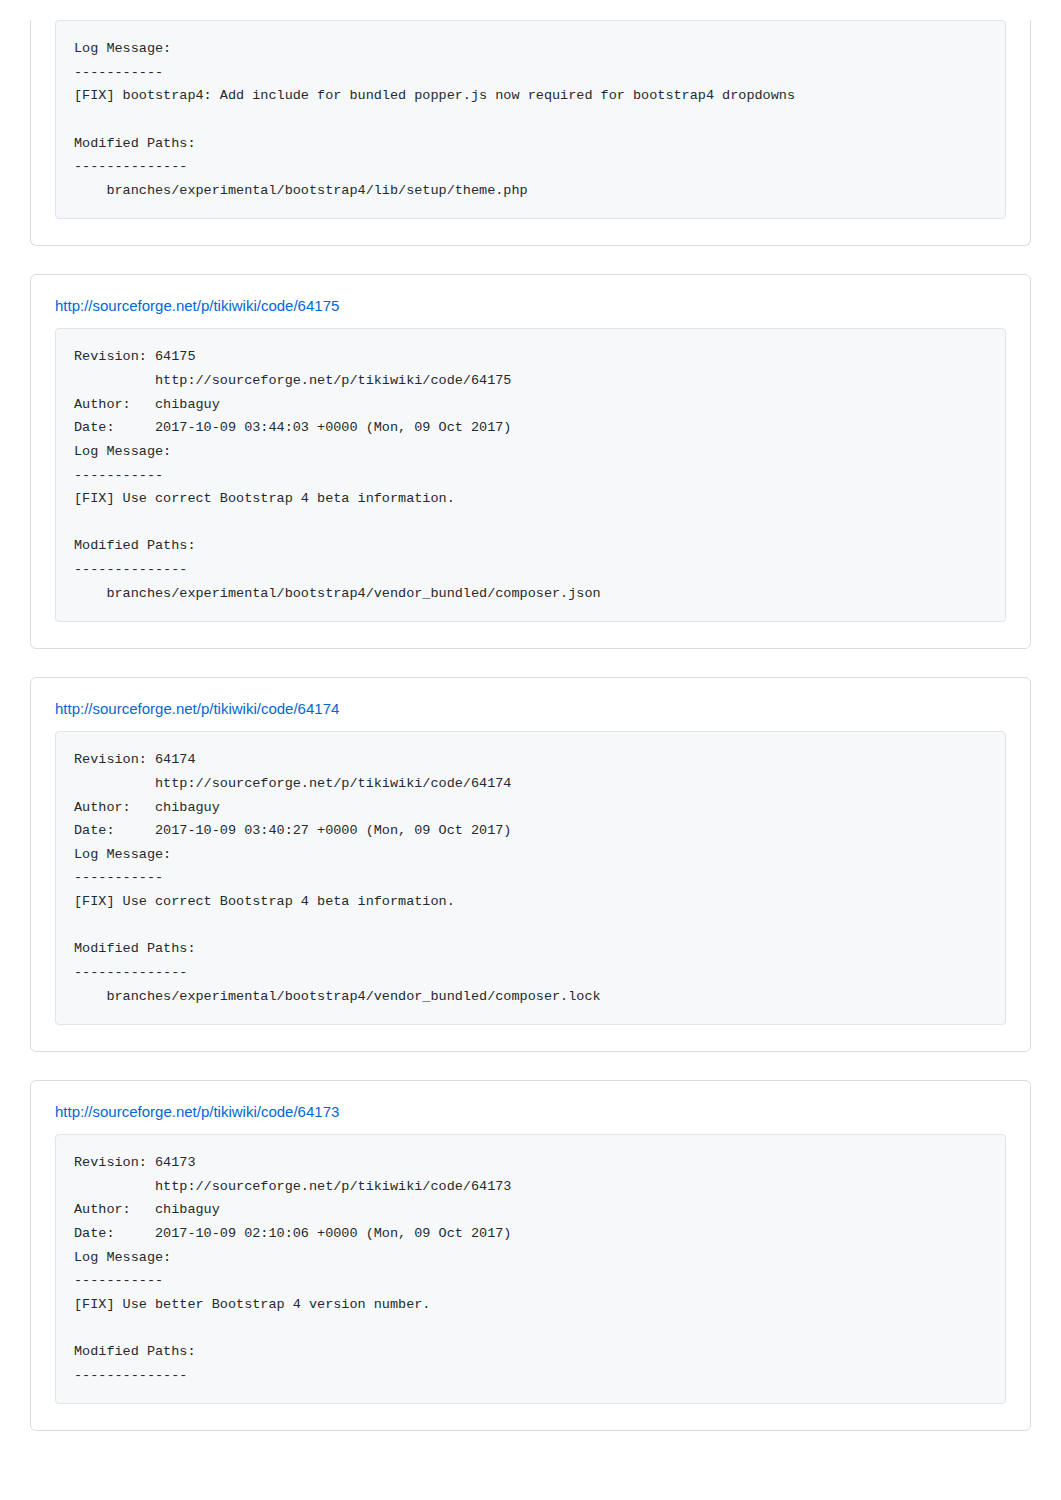Log Message:
-----------
[FIX] bootstrap4: Add include for bundled popper.js now required for bootstrap4 dropdowns

Modified Paths:
--------------
    branches/experimental/bootstrap4/lib/setup/theme.php
http://sourceforge.net/p/tikiwiki/code/64175
Revision: 64175
          http://sourceforge.net/p/tikiwiki/code/64175
Author:   chibaguy
Date:     2017-10-09 03:44:03 +0000 (Mon, 09 Oct 2017)
Log Message:
-----------
[FIX] Use correct Bootstrap 4 beta information.

Modified Paths:
--------------
    branches/experimental/bootstrap4/vendor_bundled/composer.json
http://sourceforge.net/p/tikiwiki/code/64174
Revision: 64174
          http://sourceforge.net/p/tikiwiki/code/64174
Author:   chibaguy
Date:     2017-10-09 03:40:27 +0000 (Mon, 09 Oct 2017)
Log Message:
-----------
[FIX] Use correct Bootstrap 4 beta information.

Modified Paths:
--------------
    branches/experimental/bootstrap4/vendor_bundled/composer.lock
http://sourceforge.net/p/tikiwiki/code/64173
Revision: 64173
          http://sourceforge.net/p/tikiwiki/code/64173
Author:   chibaguy
Date:     2017-10-09 02:10:06 +0000 (Mon, 09 Oct 2017)
Log Message:
-----------
[FIX] Use better Bootstrap 4 version number.

Modified Paths:
--------------